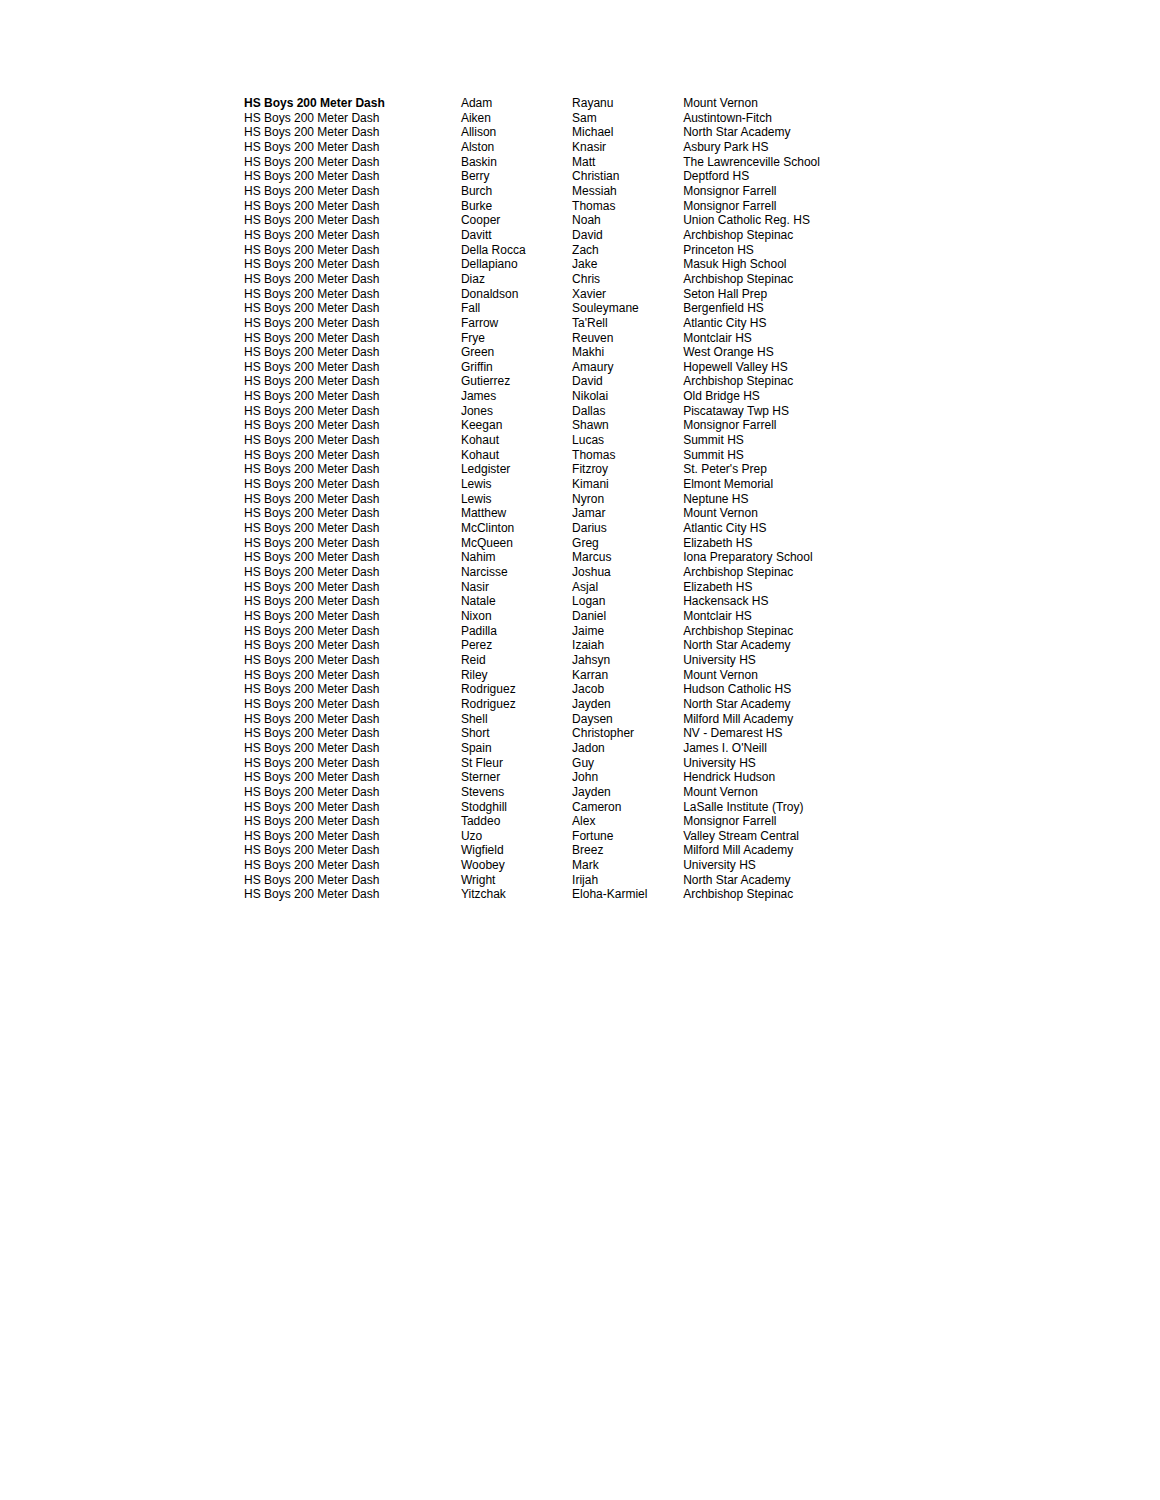| HS Boys 200 Meter Dash | Adam | Rayanu | Mount Vernon |
| HS Boys 200 Meter Dash | Aiken | Sam | Austintown-Fitch |
| HS Boys 200 Meter Dash | Allison | Michael | North Star Academy |
| HS Boys 200 Meter Dash | Alston | Knasir | Asbury Park HS |
| HS Boys 200 Meter Dash | Baskin | Matt | The Lawrenceville School |
| HS Boys 200 Meter Dash | Berry | Christian | Deptford HS |
| HS Boys 200 Meter Dash | Burch | Messiah | Monsignor Farrell |
| HS Boys 200 Meter Dash | Burke | Thomas | Monsignor Farrell |
| HS Boys 200 Meter Dash | Cooper | Noah | Union Catholic Reg. HS |
| HS Boys 200 Meter Dash | Davitt | David | Archbishop Stepinac |
| HS Boys 200 Meter Dash | Della Rocca | Zach | Princeton HS |
| HS Boys 200 Meter Dash | Dellapiano | Jake | Masuk High School |
| HS Boys 200 Meter Dash | Diaz | Chris | Archbishop Stepinac |
| HS Boys 200 Meter Dash | Donaldson | Xavier | Seton Hall Prep |
| HS Boys 200 Meter Dash | Fall | Souleymane | Bergenfield HS |
| HS Boys 200 Meter Dash | Farrow | Ta'Rell | Atlantic City HS |
| HS Boys 200 Meter Dash | Frye | Reuven | Montclair HS |
| HS Boys 200 Meter Dash | Green | Makhi | West Orange HS |
| HS Boys 200 Meter Dash | Griffin | Amaury | Hopewell Valley HS |
| HS Boys 200 Meter Dash | Gutierrez | David | Archbishop Stepinac |
| HS Boys 200 Meter Dash | James | Nikolai | Old Bridge HS |
| HS Boys 200 Meter Dash | Jones | Dallas | Piscataway Twp HS |
| HS Boys 200 Meter Dash | Keegan | Shawn | Monsignor Farrell |
| HS Boys 200 Meter Dash | Kohaut | Lucas | Summit HS |
| HS Boys 200 Meter Dash | Kohaut | Thomas | Summit HS |
| HS Boys 200 Meter Dash | Ledgister | Fitzroy | St. Peter's Prep |
| HS Boys 200 Meter Dash | Lewis | Kimani | Elmont Memorial |
| HS Boys 200 Meter Dash | Lewis | Nyron | Neptune HS |
| HS Boys 200 Meter Dash | Matthew | Jamar | Mount Vernon |
| HS Boys 200 Meter Dash | McClinton | Darius | Atlantic City HS |
| HS Boys 200 Meter Dash | McQueen | Greg | Elizabeth HS |
| HS Boys 200 Meter Dash | Nahim | Marcus | Iona Preparatory School |
| HS Boys 200 Meter Dash | Narcisse | Joshua | Archbishop Stepinac |
| HS Boys 200 Meter Dash | Nasir | Asjal | Elizabeth HS |
| HS Boys 200 Meter Dash | Natale | Logan | Hackensack HS |
| HS Boys 200 Meter Dash | Nixon | Daniel | Montclair HS |
| HS Boys 200 Meter Dash | Padilla | Jaime | Archbishop Stepinac |
| HS Boys 200 Meter Dash | Perez | Izaiah | North Star Academy |
| HS Boys 200 Meter Dash | Reid | Jahsyn | University HS |
| HS Boys 200 Meter Dash | Riley | Karran | Mount Vernon |
| HS Boys 200 Meter Dash | Rodriguez | Jacob | Hudson Catholic HS |
| HS Boys 200 Meter Dash | Rodriguez | Jayden | North Star Academy |
| HS Boys 200 Meter Dash | Shell | Daysen | Milford Mill Academy |
| HS Boys 200 Meter Dash | Short | Christopher | NV - Demarest HS |
| HS Boys 200 Meter Dash | Spain | Jadon | James I. O'Neill |
| HS Boys 200 Meter Dash | St Fleur | Guy | University HS |
| HS Boys 200 Meter Dash | Sterner | John | Hendrick Hudson |
| HS Boys 200 Meter Dash | Stevens | Jayden | Mount Vernon |
| HS Boys 200 Meter Dash | Stodghill | Cameron | LaSalle Institute (Troy) |
| HS Boys 200 Meter Dash | Taddeo | Alex | Monsignor Farrell |
| HS Boys 200 Meter Dash | Uzo | Fortune | Valley Stream Central |
| HS Boys 200 Meter Dash | Wigfield | Breez | Milford Mill Academy |
| HS Boys 200 Meter Dash | Woobey | Mark | University HS |
| HS Boys 200 Meter Dash | Wright | Irijah | North Star Academy |
| HS Boys 200 Meter Dash | Yitzchak | Eloha-Karmiel | Archbishop Stepinac |